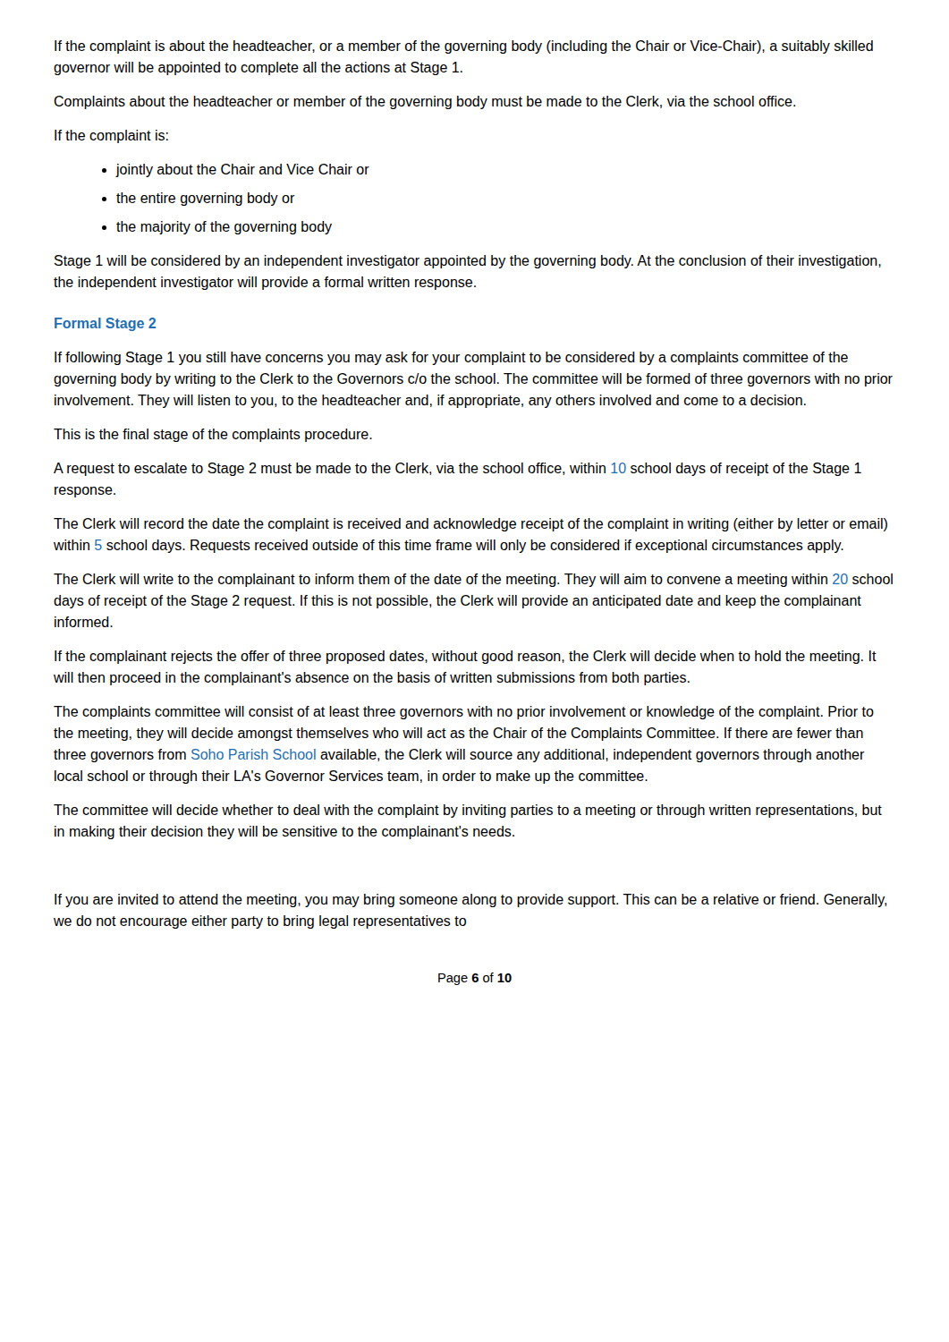If the complaint is about the headteacher, or a member of the governing body (including the Chair or Vice-Chair), a suitably skilled governor will be appointed to complete all the actions at Stage 1.
Complaints about the headteacher or member of the governing body must be made to the Clerk, via the school office.
If the complaint is:
jointly about the Chair and Vice Chair or
the entire governing body or
the majority of the governing body
Stage 1 will be considered by an independent investigator appointed by the governing body. At the conclusion of their investigation, the independent investigator will provide a formal written response.
Formal Stage 2
If following Stage 1 you still have concerns you may ask for your complaint to be considered by a complaints committee of the governing body by writing to the Clerk to the Governors c/o the school. The committee will be formed of three governors with no prior involvement. They will listen to you, to the headteacher and, if appropriate, any others involved and come to a decision.
This is the final stage of the complaints procedure.
A request to escalate to Stage 2 must be made to the Clerk, via the school office, within 10 school days of receipt of the Stage 1 response.
The Clerk will record the date the complaint is received and acknowledge receipt of the complaint in writing (either by letter or email) within 5 school days. Requests received outside of this time frame will only be considered if exceptional circumstances apply.
The Clerk will write to the complainant to inform them of the date of the meeting. They will aim to convene a meeting within 20 school days of receipt of the Stage 2 request. If this is not possible, the Clerk will provide an anticipated date and keep the complainant informed.
If the complainant rejects the offer of three proposed dates, without good reason, the Clerk will decide when to hold the meeting. It will then proceed in the complainant's absence on the basis of written submissions from both parties.
The complaints committee will consist of at least three governors with no prior involvement or knowledge of the complaint. Prior to the meeting, they will decide amongst themselves who will act as the Chair of the Complaints Committee. If there are fewer than three governors from Soho Parish School available, the Clerk will source any additional, independent governors through another local school or through their LA's Governor Services team, in order to make up the committee.
The committee will decide whether to deal with the complaint by inviting parties to a meeting or through written representations, but in making their decision they will be sensitive to the complainant's needs.
If you are invited to attend the meeting, you may bring someone along to provide support. This can be a relative or friend. Generally, we do not encourage either party to bring legal representatives to
Page 6 of 10